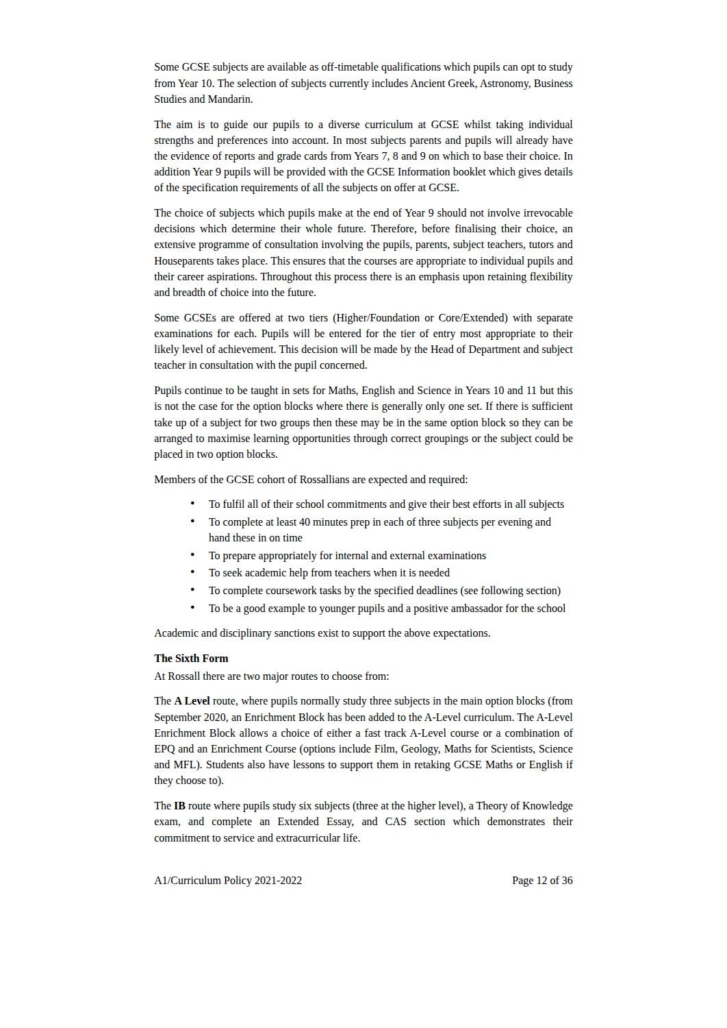Some GCSE subjects are available as off-timetable qualifications which pupils can opt to study from Year 10. The selection of subjects currently includes Ancient Greek, Astronomy, Business Studies and Mandarin.
The aim is to guide our pupils to a diverse curriculum at GCSE whilst taking individual strengths and preferences into account. In most subjects parents and pupils will already have the evidence of reports and grade cards from Years 7, 8 and 9 on which to base their choice. In addition Year 9 pupils will be provided with the GCSE Information booklet which gives details of the specification requirements of all the subjects on offer at GCSE.
The choice of subjects which pupils make at the end of Year 9 should not involve irrevocable decisions which determine their whole future. Therefore, before finalising their choice, an extensive programme of consultation involving the pupils, parents, subject teachers, tutors and Houseparents takes place. This ensures that the courses are appropriate to individual pupils and their career aspirations. Throughout this process there is an emphasis upon retaining flexibility and breadth of choice into the future.
Some GCSEs are offered at two tiers (Higher/Foundation or Core/Extended) with separate examinations for each. Pupils will be entered for the tier of entry most appropriate to their likely level of achievement. This decision will be made by the Head of Department and subject teacher in consultation with the pupil concerned.
Pupils continue to be taught in sets for Maths, English and Science in Years 10 and 11 but this is not the case for the option blocks where there is generally only one set. If there is sufficient take up of a subject for two groups then these may be in the same option block so they can be arranged to maximise learning opportunities through correct groupings or the subject could be placed in two option blocks.
Members of the GCSE cohort of Rossallians are expected and required:
To fulfil all of their school commitments and give their best efforts in all subjects
To complete at least 40 minutes prep in each of three subjects per evening and hand these in on time
To prepare appropriately for internal and external examinations
To seek academic help from teachers when it is needed
To complete coursework tasks by the specified deadlines (see following section)
To be a good example to younger pupils and a positive ambassador for the school
Academic and disciplinary sanctions exist to support the above expectations.
The Sixth Form
At Rossall there are two major routes to choose from:
The A Level route, where pupils normally study three subjects in the main option blocks (from September 2020, an Enrichment Block has been added to the A-Level curriculum. The A-Level Enrichment Block allows a choice of either a fast track A-Level course or a combination of EPQ and an Enrichment Course (options include Film, Geology, Maths for Scientists, Science and MFL). Students also have lessons to support them in retaking GCSE Maths or English if they choose to).
The IB route where pupils study six subjects (three at the higher level), a Theory of Knowledge exam, and complete an Extended Essay, and CAS section which demonstrates their commitment to service and extracurricular life.
A1/Curriculum Policy 2021-2022
Page 12 of 36